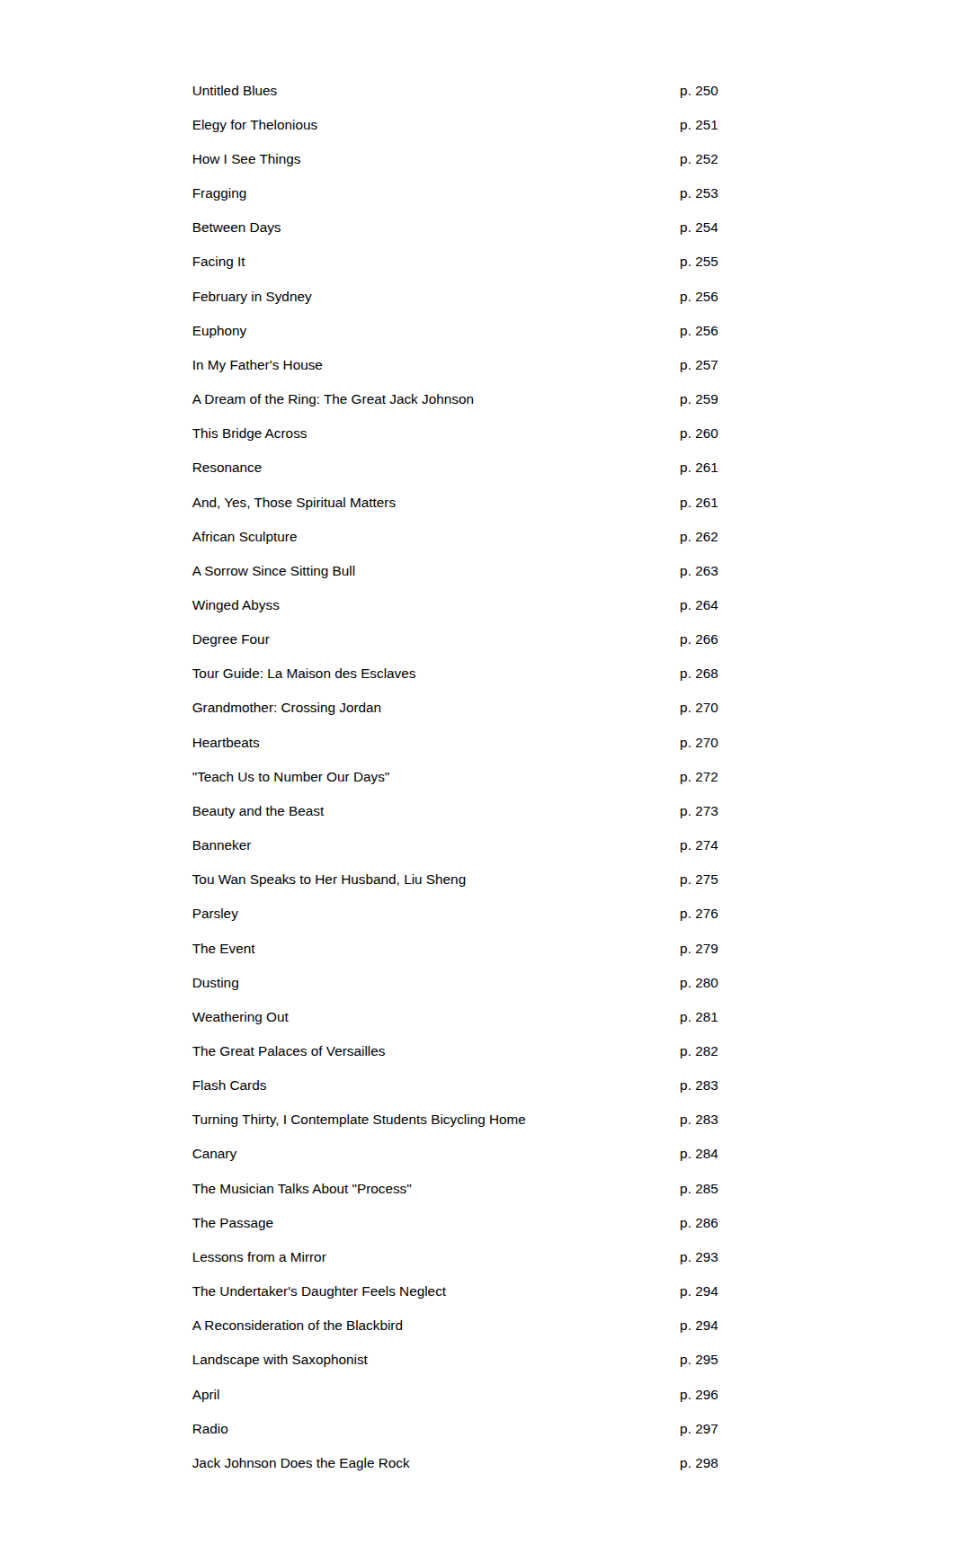| Untitled Blues | p. 250 |
| Elegy for Thelonious | p. 251 |
| How I See Things | p. 252 |
| Fragging | p. 253 |
| Between Days | p. 254 |
| Facing It | p. 255 |
| February in Sydney | p. 256 |
| Euphony | p. 256 |
| In My Father's House | p. 257 |
| A Dream of the Ring: The Great Jack Johnson | p. 259 |
| This Bridge Across | p. 260 |
| Resonance | p. 261 |
| And, Yes, Those Spiritual Matters | p. 261 |
| African Sculpture | p. 262 |
| A Sorrow Since Sitting Bull | p. 263 |
| Winged Abyss | p. 264 |
| Degree Four | p. 266 |
| Tour Guide: La Maison des Esclaves | p. 268 |
| Grandmother: Crossing Jordan | p. 270 |
| Heartbeats | p. 270 |
| "Teach Us to Number Our Days" | p. 272 |
| Beauty and the Beast | p. 273 |
| Banneker | p. 274 |
| Tou Wan Speaks to Her Husband, Liu Sheng | p. 275 |
| Parsley | p. 276 |
| The Event | p. 279 |
| Dusting | p. 280 |
| Weathering Out | p. 281 |
| The Great Palaces of Versailles | p. 282 |
| Flash Cards | p. 283 |
| Turning Thirty, I Contemplate Students Bicycling Home | p. 283 |
| Canary | p. 284 |
| The Musician Talks About "Process" | p. 285 |
| The Passage | p. 286 |
| Lessons from a Mirror | p. 293 |
| The Undertaker's Daughter Feels Neglect | p. 294 |
| A Reconsideration of the Blackbird | p. 294 |
| Landscape with Saxophonist | p. 295 |
| April | p. 296 |
| Radio | p. 297 |
| Jack Johnson Does the Eagle Rock | p. 298 |